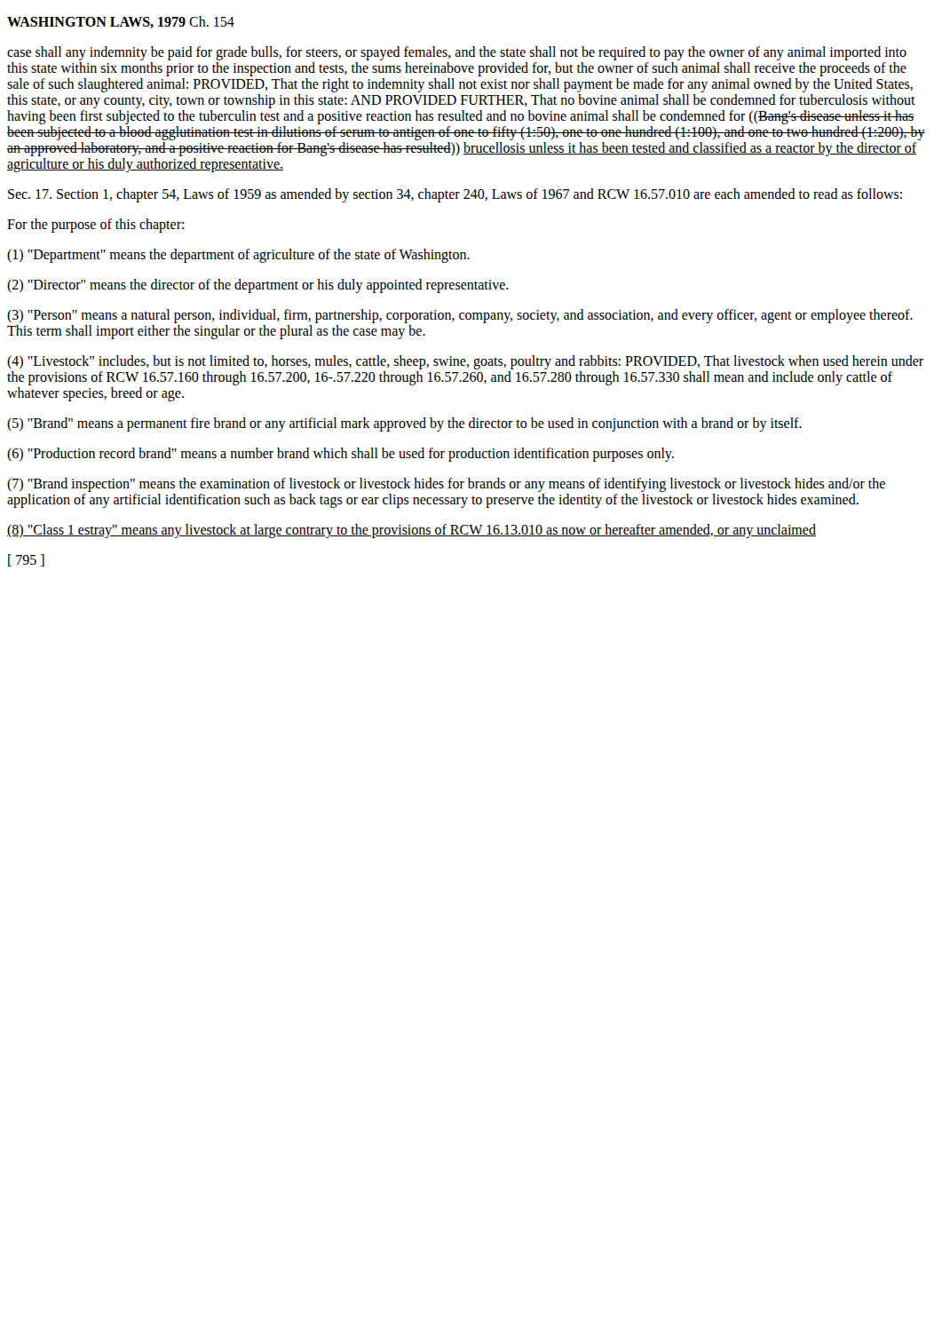WASHINGTON LAWS, 1979 Ch. 154
case shall any indemnity be paid for grade bulls, for steers, or spayed females, and the state shall not be required to pay the owner of any animal imported into this state within six months prior to the inspection and tests, the sums hereinabove provided for, but the owner of such animal shall receive the proceeds of the sale of such slaughtered animal: PROVIDED, That the right to indemnity shall not exist nor shall payment be made for any animal owned by the United States, this state, or any county, city, town or township in this state: AND PROVIDED FURTHER, That no bovine animal shall be condemned for tuberculosis without having been first subjected to the tuberculin test and a positive reaction has resulted and no bovine animal shall be condemned for ((Bang's disease unless it has been subjected to a blood agglutination test in dilutions of serum to antigen of one to fifty (1:50), one to one hundred (1:100), and one to two hundred (1:200), by an approved laboratory, and a positive reaction for Bang's disease has resulted)) brucellosis unless it has been tested and classified as a reactor by the director of agriculture or his duly authorized representative.
Sec. 17. Section 1, chapter 54, Laws of 1959 as amended by section 34, chapter 240, Laws of 1967 and RCW 16.57.010 are each amended to read as follows:
For the purpose of this chapter:
(1) "Department" means the department of agriculture of the state of Washington.
(2) "Director" means the director of the department or his duly appointed representative.
(3) "Person" means a natural person, individual, firm, partnership, corporation, company, society, and association, and every officer, agent or employee thereof. This term shall import either the singular or the plural as the case may be.
(4) "Livestock" includes, but is not limited to, horses, mules, cattle, sheep, swine, goats, poultry and rabbits: PROVIDED, That livestock when used herein under the provisions of RCW 16.57.160 through 16.57.200, 16-.57.220 through 16.57.260, and 16.57.280 through 16.57.330 shall mean and include only cattle of whatever species, breed or age.
(5) "Brand" means a permanent fire brand or any artificial mark approved by the director to be used in conjunction with a brand or by itself.
(6) "Production record brand" means a number brand which shall be used for production identification purposes only.
(7) "Brand inspection" means the examination of livestock or livestock hides for brands or any means of identifying livestock or livestock hides and/or the application of any artificial identification such as back tags or ear clips necessary to preserve the identity of the livestock or livestock hides examined.
(8) "Class 1 estray" means any livestock at large contrary to the provisions of RCW 16.13.010 as now or hereafter amended, or any unclaimed
[ 795 ]